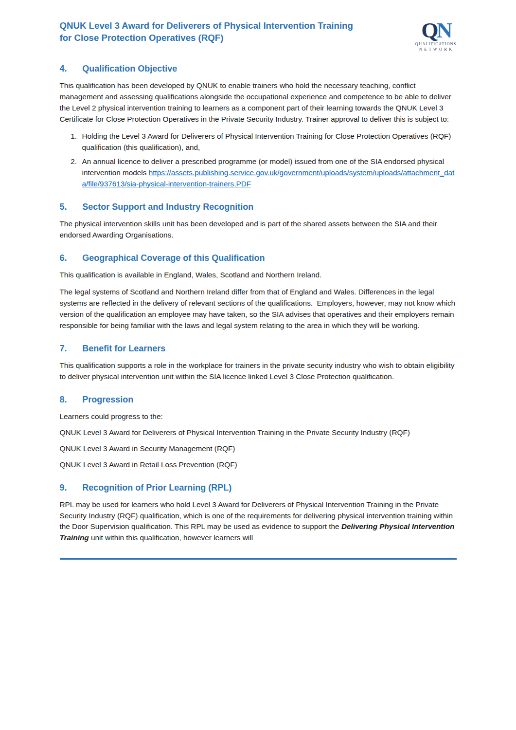QNUK Level 3 Award for Deliverers of Physical Intervention Training for Close Protection Operatives (RQF)
QN
QUALIFICATIONS
N E T W O R K
4. Qualification Objective
This qualification has been developed by QNUK to enable trainers who hold the necessary teaching, conflict management and assessing qualifications alongside the occupational experience and competence to be able to deliver the Level 2 physical intervention training to learners as a component part of their learning towards the QNUK Level 3 Certificate for Close Protection Operatives in the Private Security Industry. Trainer approval to deliver this is subject to:
Holding the Level 3 Award for Deliverers of Physical Intervention Training for Close Protection Operatives (RQF) qualification (this qualification), and,
An annual licence to deliver a prescribed programme (or model) issued from one of the SIA endorsed physical intervention models https://assets.publishing.service.gov.uk/government/uploads/system/uploads/attachment_data/file/937613/sia-physical-intervention-trainers.PDF
5. Sector Support and Industry Recognition
The physical intervention skills unit has been developed and is part of the shared assets between the SIA and their endorsed Awarding Organisations.
6. Geographical Coverage of this Qualification
This qualification is available in England, Wales, Scotland and Northern Ireland.
The legal systems of Scotland and Northern Ireland differ from that of England and Wales. Differences in the legal systems are reflected in the delivery of relevant sections of the qualifications. Employers, however, may not know which version of the qualification an employee may have taken, so the SIA advises that operatives and their employers remain responsible for being familiar with the laws and legal system relating to the area in which they will be working.
7. Benefit for Learners
This qualification supports a role in the workplace for trainers in the private security industry who wish to obtain eligibility to deliver physical intervention unit within the SIA licence linked Level 3 Close Protection qualification.
8. Progression
Learners could progress to the:
QNUK Level 3 Award for Deliverers of Physical Intervention Training in the Private Security Industry (RQF)
QNUK Level 3 Award in Security Management (RQF)
QNUK Level 3 Award in Retail Loss Prevention (RQF)
9. Recognition of Prior Learning (RPL)
RPL may be used for learners who hold Level 3 Award for Deliverers of Physical Intervention Training in the Private Security Industry (RQF) qualification, which is one of the requirements for delivering physical intervention training within the Door Supervision qualification. This RPL may be used as evidence to support the Delivering Physical Intervention Training unit within this qualification, however learners will